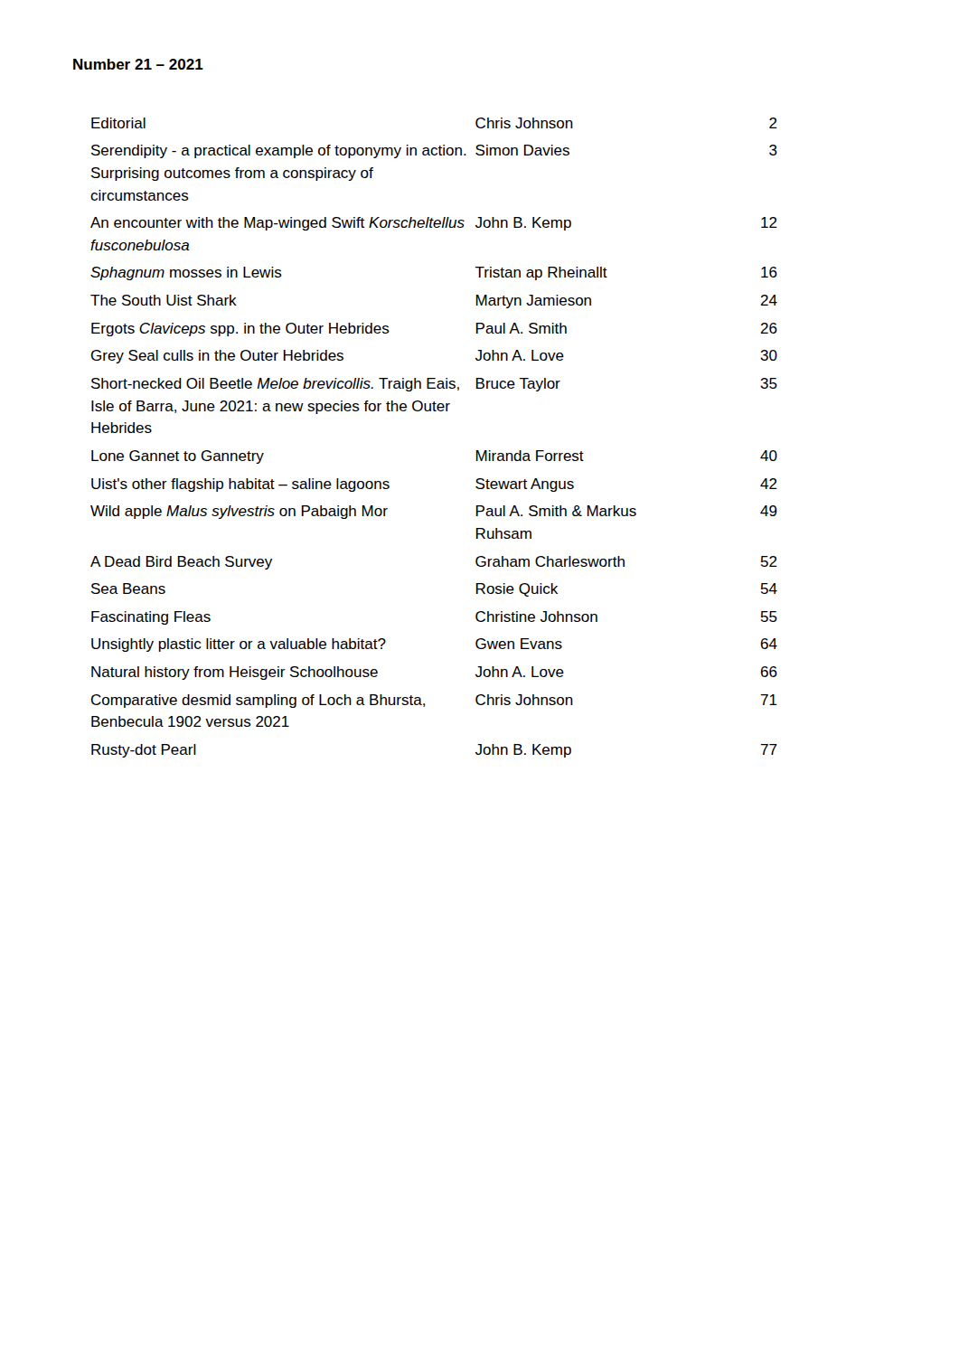Number 21 – 2021
| Editorial | Chris Johnson | 2 |
| Serendipity - a practical example of toponymy in action. Surprising outcomes from a conspiracy of circumstances | Simon Davies | 3 |
| An encounter with the Map-winged Swift Korscheltellus fusconebulosa | John B. Kemp | 12 |
| Sphagnum mosses in Lewis | Tristan ap Rheinallt | 16 |
| The South Uist Shark | Martyn Jamieson | 24 |
| Ergots Claviceps spp. in the Outer Hebrides | Paul A. Smith | 26 |
| Grey Seal culls in the Outer Hebrides | John A. Love | 30 |
| Short-necked Oil Beetle Meloe brevicollis. Traigh Eais, Isle of Barra, June 2021: a new species for the Outer Hebrides | Bruce Taylor | 35 |
| Lone Gannet to Gannetry | Miranda Forrest | 40 |
| Uist's other flagship habitat – saline lagoons | Stewart Angus | 42 |
| Wild apple Malus sylvestris on Pabaigh Mor | Paul A. Smith & Markus Ruhsam | 49 |
| A Dead Bird Beach Survey | Graham Charlesworth | 52 |
| Sea Beans | Rosie Quick | 54 |
| Fascinating Fleas | Christine Johnson | 55 |
| Unsightly plastic litter or a valuable habitat? | Gwen Evans | 64 |
| Natural history from Heisgeir Schoolhouse | John A. Love | 66 |
| Comparative desmid sampling of Loch a Bhursta, Benbecula 1902 versus 2021 | Chris Johnson | 71 |
| Rusty-dot Pearl | John B. Kemp | 77 |